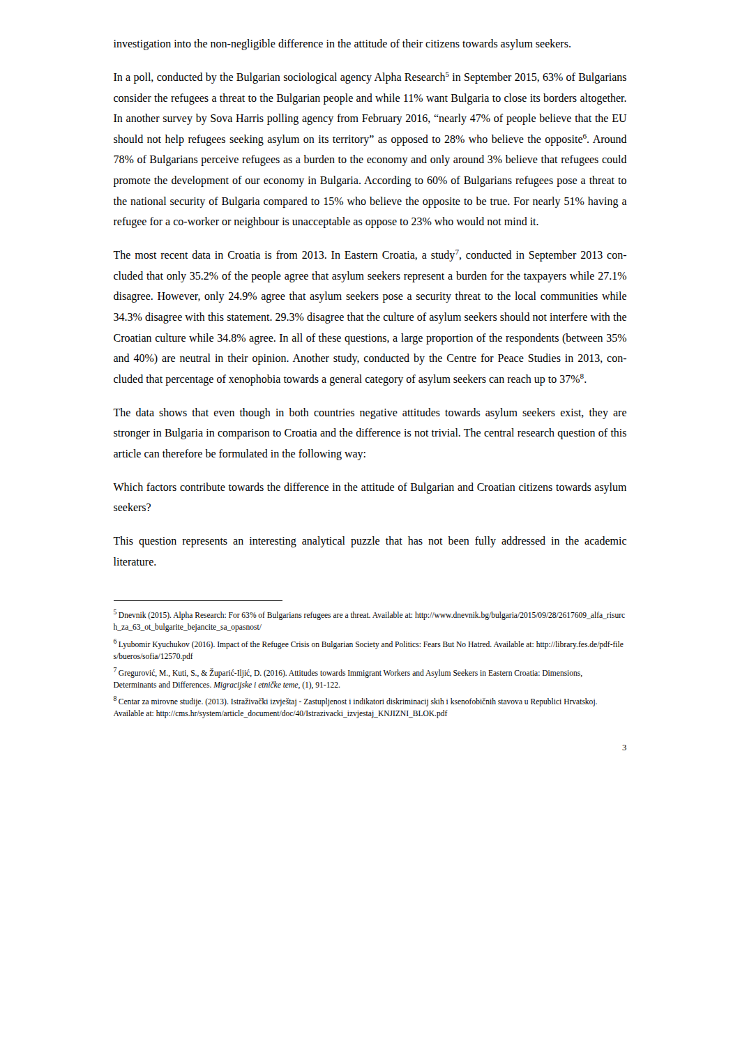investigation into the non-negligible difference in the attitude of their citizens towards asylum seekers.
In a poll, conducted by the Bulgarian sociological agency Alpha Research5 in September 2015, 63% of Bulgarians consider the refugees a threat to the Bulgarian people and while 11% want Bulgaria to close its borders altogether. In another survey by Sova Harris polling agency from February 2016, “nearly 47% of people believe that the EU should not help refugees seeking asylum on its territory” as opposed to 28% who believe the opposite6. Around 78% of Bulgarians perceive refugees as a burden to the economy and only around 3% believe that refugees could promote the development of our economy in Bulgaria. According to 60% of Bulgarians refugees pose a threat to the national security of Bulgaria compared to 15% who believe the opposite to be true. For nearly 51% having a refugee for a co-worker or neighbour is unacceptable as oppose to 23% who would not mind it.
The most recent data in Croatia is from 2013. In Eastern Croatia, a study7, conducted in September 2013 concluded that only 35.2% of the people agree that asylum seekers represent a burden for the taxpayers while 27.1% disagree. However, only 24.9% agree that asylum seekers pose a security threat to the local communities while 34.3% disagree with this statement. 29.3% disagree that the culture of asylum seekers should not interfere with the Croatian culture while 34.8% agree. In all of these questions, a large proportion of the respondents (between 35% and 40%) are neutral in their opinion. Another study, conducted by the Centre for Peace Studies in 2013, concluded that percentage of xenophobia towards a general category of asylum seekers can reach up to 37%8.
The data shows that even though in both countries negative attitudes towards asylum seekers exist, they are stronger in Bulgaria in comparison to Croatia and the difference is not trivial. The central research question of this article can therefore be formulated in the following way:
Which factors contribute towards the difference in the attitude of Bulgarian and Croatian citizens towards asylum seekers?
This question represents an interesting analytical puzzle that has not been fully addressed in the academic literature.
5 Dnevnik (2015). Alpha Research: For 63% of Bulgarians refugees are a threat. Available at: http://www.dnevnik.bg/bulgaria/2015/09/28/2617609_alfa_risurch_za_63_ot_bulgarite_bejancite_sa_opasnost/
6 Lyubomir Kyuchukov (2016). Impact of the Refugee Crisis on Bulgarian Society and Politics: Fears But No Hatred. Available at: http://library.fes.de/pdf-files/bueros/sofia/12570.pdf
7 Gregurović, M., Kuti, S., & Župarić-Iljić, D. (2016). Attitudes towards Immigrant Workers and Asylum Seekers in Eastern Croatia: Dimensions, Determinants and Differences. Migracijske i etničke teme, (1), 91-122.
8 Centar za mirovne studije. (2013). Istraživački izvještaj - Zastupljenost i indikatori diskriminacij skih i ksenofobičnih stavova u Republici Hrvatskoj. Available at: http://cms.hr/system/article_document/doc/40/Istrazivacki_izvjestaj_KNJIZNI_BLOK.pdf
3